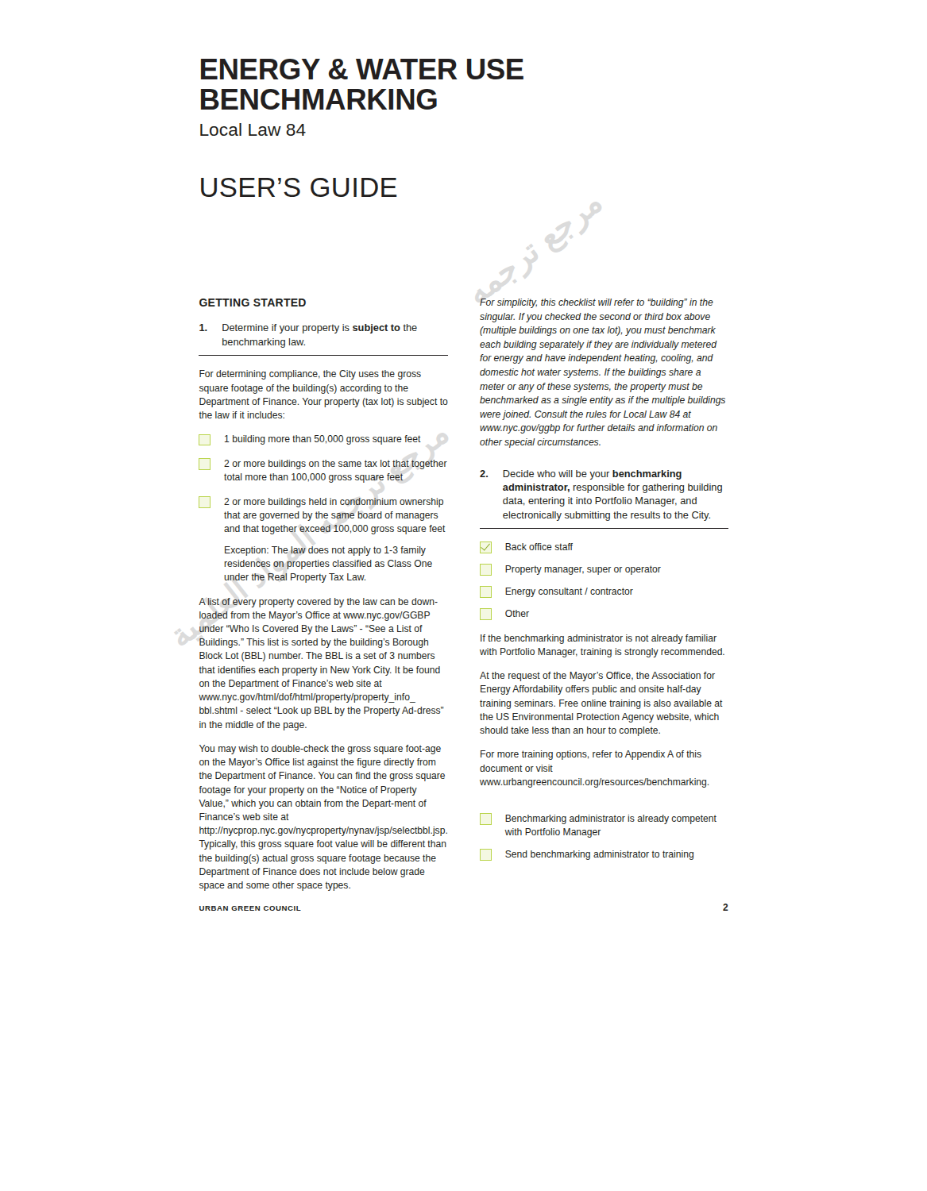Energy & Water Use Benchmarking
Local Law 84
User’s Guide
مرجع ترجمه المواد العلمية
مرجع ترجمه
Getting Started
1.
Determine if your property is subject to the benchmarking law.
For determining compliance, the City uses the gross square footage of the building(s) according to the Department of Finance. Your property (tax lot) is subject to the law if it includes:
1 building more than 50,000 gross square feet
2 or more buildings on the same tax lot that together total more than 100,000 gross square feet
2 or more buildings held in condominium ownership that are governed by the same board of managers and that together exceed 100,000 gross square feet
Exception: The law does not apply to 1-3 family residences on properties classified as Class One under the Real Property Tax Law.
A list of every property covered by the law can be down-loaded from the Mayor’s Office at www.nyc.gov/GGBP under “Who Is Covered By the Laws” - “See a List of Buildings.” This list is sorted by the building’s Borough Block Lot (BBL) number. The BBL is a set of 3 numbers that identifies each property in New York City. It be found on the Department of Finance’s web site at www.nyc.gov/html/dof/html/property/property_info_ bbl.shtml - select “Look up BBL by the Property Ad-dress” in the middle of the page.
You may wish to double-check the gross square foot-age on the Mayor’s Office list against the figure directly from the Department of Finance. You can find the gross square footage for your property on the “Notice of Property Value,” which you can obtain from the Depart-ment of Finance’s web site at http://nycprop.nyc.gov/nycproperty/nynav/jsp/selectbbl.jsp. Typically, this gross square foot value will be different than the building(s) actual gross square footage because the Department of Finance does not include below grade space and some other space types.
For simplicity, this checklist will refer to “building” in the singular. If you checked the second or third box above (multiple buildings on one tax lot), you must benchmark each building separately if they are individually metered for energy and have independent heating, cooling, and domestic hot water systems. If the buildings share a meter or any of these systems, the property must be benchmarked as a single entity as if the multiple buildings were joined. Consult the rules for Local Law 84 at www.nyc.gov/ggbp for further details and information on other special circumstances.
2.
Decide who will be your benchmarking administrator, responsible for gathering building data, entering it into Portfolio Manager, and electronically submitting the results to the City.
Back office staff
Property manager, super or operator
Energy consultant / contractor
Other
If the benchmarking administrator is not already familiar with Portfolio Manager, training is strongly recommended.
At the request of the Mayor’s Office, the Association for Energy Affordability offers public and onsite half-day training seminars. Free online training is also available at the US Environmental Protection Agency website, which should take less than an hour to complete.
For more training options, refer to Appendix A of this document or visit www.urbangreencouncil.org/resources/benchmarking.
Benchmarking administrator is already competent with Portfolio Manager
Send benchmarking administrator to training
Urban Green Council
2